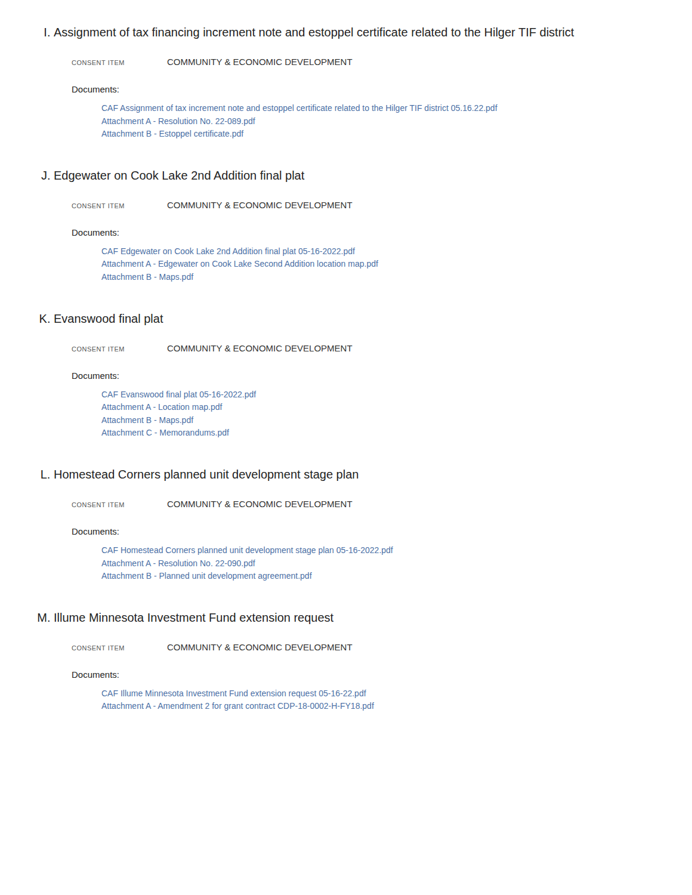Assignment of tax financing increment note and estoppel certificate related to the Hilger TIF district
CONSENT ITEM COMMUNITY & ECONOMIC DEVELOPMENT
Documents:
CAF Assignment of tax increment note and estoppel certificate related to the Hilger TIF district 05.16.22.pdf
Attachment A - Resolution No. 22-089.pdf
Attachment B - Estoppel certificate.pdf
Edgewater on Cook Lake 2nd Addition final plat
CONSENT ITEM COMMUNITY & ECONOMIC DEVELOPMENT
Documents:
CAF Edgewater on Cook Lake 2nd Addition final plat 05-16-2022.pdf
Attachment A - Edgewater on Cook Lake Second Addition location map.pdf
Attachment B - Maps.pdf
Evanswood final plat
CONSENT ITEM COMMUNITY & ECONOMIC DEVELOPMENT
Documents:
CAF Evanswood final plat 05-16-2022.pdf
Attachment A - Location map.pdf
Attachment B - Maps.pdf
Attachment C - Memorandums.pdf
Homestead Corners planned unit development stage plan
CONSENT ITEM COMMUNITY & ECONOMIC DEVELOPMENT
Documents:
CAF Homestead Corners planned unit development stage plan 05-16-2022.pdf
Attachment A - Resolution No. 22-090.pdf
Attachment B - Planned unit development agreement.pdf
Illume Minnesota Investment Fund extension request
CONSENT ITEM COMMUNITY & ECONOMIC DEVELOPMENT
Documents:
CAF Illume Minnesota Investment Fund extension request 05-16-22.pdf
Attachment A - Amendment 2 for grant contract CDP-18-0002-H-FY18.pdf